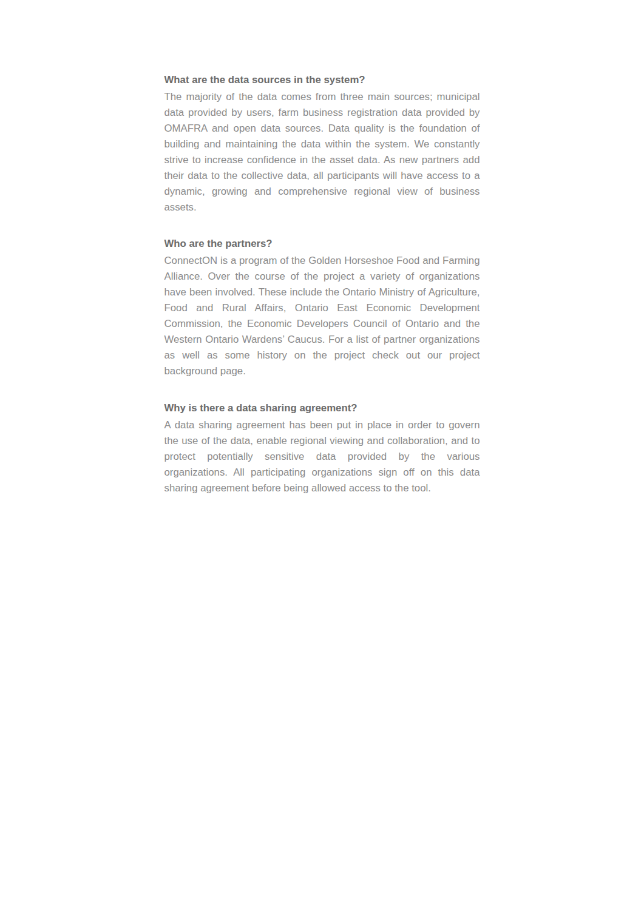What are the data sources in the system?
The majority of the data comes from three main sources; municipal data provided by users, farm business registration data provided by OMAFRA and open data sources. Data quality is the foundation of building and maintaining the data within the system. We constantly strive to increase confidence in the asset data. As new partners add their data to the collective data, all participants will have access to a dynamic, growing and comprehensive regional view of business assets.
Who are the partners?
ConnectON is a program of the Golden Horseshoe Food and Farming Alliance. Over the course of the project a variety of organizations have been involved. These include the Ontario Ministry of Agriculture, Food and Rural Affairs, Ontario East Economic Development Commission, the Economic Developers Council of Ontario and the Western Ontario Wardens’ Caucus. For a list of partner organizations as well as some history on the project check out our project background page.
Why is there a data sharing agreement?
A data sharing agreement has been put in place in order to govern the use of the data, enable regional viewing and collaboration, and to protect potentially sensitive data provided by the various organizations. All participating organizations sign off on this data sharing agreement before being allowed access to the tool.